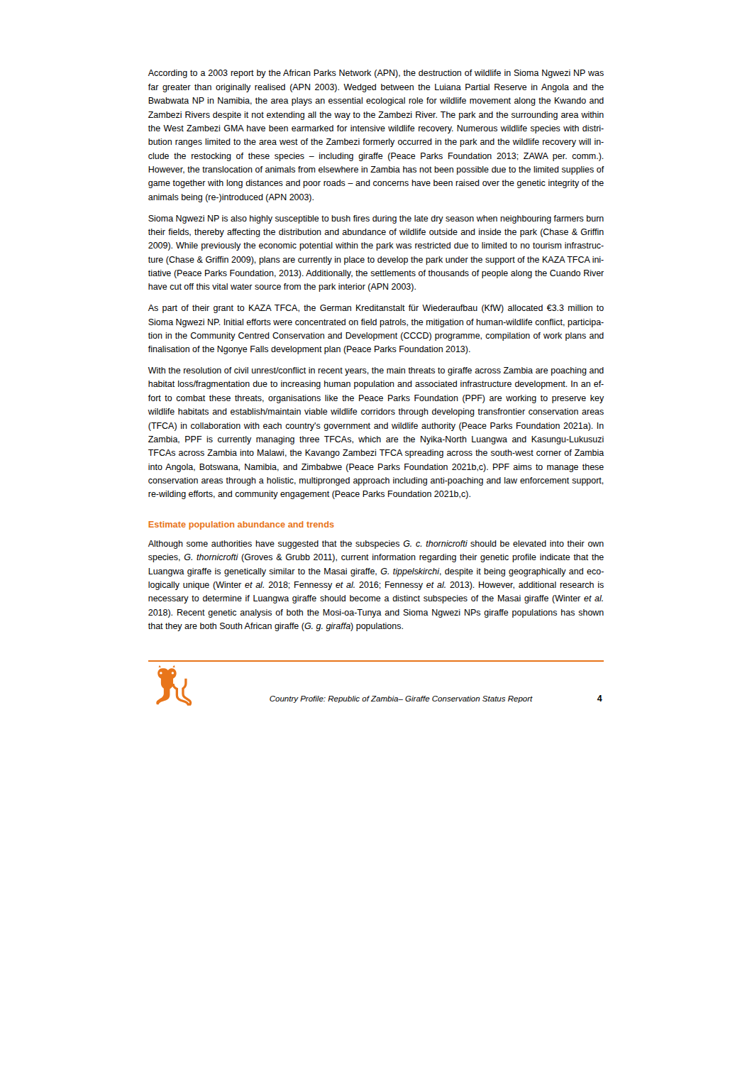According to a 2003 report by the African Parks Network (APN), the destruction of wildlife in Sioma Ngwezi NP was far greater than originally realised (APN 2003). Wedged between the Luiana Partial Reserve in Angola and the Bwabwata NP in Namibia, the area plays an essential ecological role for wildlife movement along the Kwando and Zambezi Rivers despite it not extending all the way to the Zambezi River. The park and the surrounding area within the West Zambezi GMA have been earmarked for intensive wildlife recovery. Numerous wildlife species with distribution ranges limited to the area west of the Zambezi formerly occurred in the park and the wildlife recovery will include the restocking of these species – including giraffe (Peace Parks Foundation 2013; ZAWA per. comm.). However, the translocation of animals from elsewhere in Zambia has not been possible due to the limited supplies of game together with long distances and poor roads – and concerns have been raised over the genetic integrity of the animals being (re-)introduced (APN 2003).
Sioma Ngwezi NP is also highly susceptible to bush fires during the late dry season when neighbouring farmers burn their fields, thereby affecting the distribution and abundance of wildlife outside and inside the park (Chase & Griffin 2009). While previously the economic potential within the park was restricted due to limited to no tourism infrastructure (Chase & Griffin 2009), plans are currently in place to develop the park under the support of the KAZA TFCA initiative (Peace Parks Foundation, 2013). Additionally, the settlements of thousands of people along the Cuando River have cut off this vital water source from the park interior (APN 2003).
As part of their grant to KAZA TFCA, the German Kreditanstalt für Wiederaufbau (KfW) allocated €3.3 million to Sioma Ngwezi NP. Initial efforts were concentrated on field patrols, the mitigation of human-wildlife conflict, participation in the Community Centred Conservation and Development (CCCD) programme, compilation of work plans and finalisation of the Ngonye Falls development plan (Peace Parks Foundation 2013).
With the resolution of civil unrest/conflict in recent years, the main threats to giraffe across Zambia are poaching and habitat loss/fragmentation due to increasing human population and associated infrastructure development. In an effort to combat these threats, organisations like the Peace Parks Foundation (PPF) are working to preserve key wildlife habitats and establish/maintain viable wildlife corridors through developing transfrontier conservation areas (TFCA) in collaboration with each country's government and wildlife authority (Peace Parks Foundation 2021a). In Zambia, PPF is currently managing three TFCAs, which are the Nyika-North Luangwa and Kasungu-Lukusuzi TFCAs across Zambia into Malawi, the Kavango Zambezi TFCA spreading across the south-west corner of Zambia into Angola, Botswana, Namibia, and Zimbabwe (Peace Parks Foundation 2021b,c). PPF aims to manage these conservation areas through a holistic, multipronged approach including anti-poaching and law enforcement support, re-wilding efforts, and community engagement (Peace Parks Foundation 2021b,c).
Estimate population abundance and trends
Although some authorities have suggested that the subspecies G. c. thornicrofti should be elevated into their own species, G. thornicrofti (Groves & Grubb 2011), current information regarding their genetic profile indicate that the Luangwa giraffe is genetically similar to the Masai giraffe, G. tippelskirchi, despite it being geographically and ecologically unique (Winter et al. 2018; Fennessy et al. 2016; Fennessy et al. 2013). However, additional research is necessary to determine if Luangwa giraffe should become a distinct subspecies of the Masai giraffe (Winter et al. 2018). Recent genetic analysis of both the Mosi-oa-Tunya and Sioma Ngwezi NPs giraffe populations has shown that they are both South African giraffe (G. g. giraffa) populations.
Country Profile: Republic of Zambia– Giraffe Conservation Status Report
4